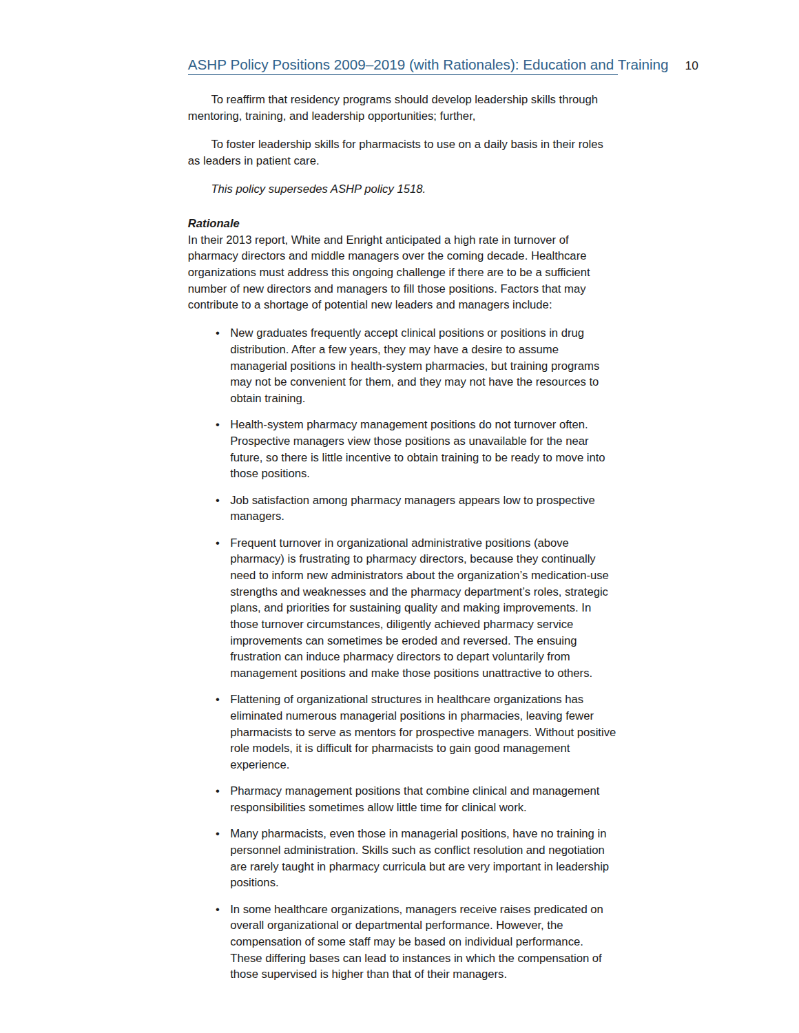ASHP Policy Positions 2009–2019 (with Rationales): Education and Training 10
To reaffirm that residency programs should develop leadership skills through mentoring, training, and leadership opportunities; further,
To foster leadership skills for pharmacists to use on a daily basis in their roles as leaders in patient care.
This policy supersedes ASHP policy 1518.
Rationale
In their 2013 report, White and Enright anticipated a high rate in turnover of pharmacy directors and middle managers over the coming decade. Healthcare organizations must address this ongoing challenge if there are to be a sufficient number of new directors and managers to fill those positions. Factors that may contribute to a shortage of potential new leaders and managers include:
New graduates frequently accept clinical positions or positions in drug distribution. After a few years, they may have a desire to assume managerial positions in health-system pharmacies, but training programs may not be convenient for them, and they may not have the resources to obtain training.
Health-system pharmacy management positions do not turnover often. Prospective managers view those positions as unavailable for the near future, so there is little incentive to obtain training to be ready to move into those positions.
Job satisfaction among pharmacy managers appears low to prospective managers.
Frequent turnover in organizational administrative positions (above pharmacy) is frustrating to pharmacy directors, because they continually need to inform new administrators about the organization’s medication-use strengths and weaknesses and the pharmacy department’s roles, strategic plans, and priorities for sustaining quality and making improvements. In those turnover circumstances, diligently achieved pharmacy service improvements can sometimes be eroded and reversed. The ensuing frustration can induce pharmacy directors to depart voluntarily from management positions and make those positions unattractive to others.
Flattening of organizational structures in healthcare organizations has eliminated numerous managerial positions in pharmacies, leaving fewer pharmacists to serve as mentors for prospective managers. Without positive role models, it is difficult for pharmacists to gain good management experience.
Pharmacy management positions that combine clinical and management responsibilities sometimes allow little time for clinical work.
Many pharmacists, even those in managerial positions, have no training in personnel administration. Skills such as conflict resolution and negotiation are rarely taught in pharmacy curricula but are very important in leadership positions.
In some healthcare organizations, managers receive raises predicated on overall organizational or departmental performance. However, the compensation of some staff may be based on individual performance. These differing bases can lead to instances in which the compensation of those supervised is higher than that of their managers.